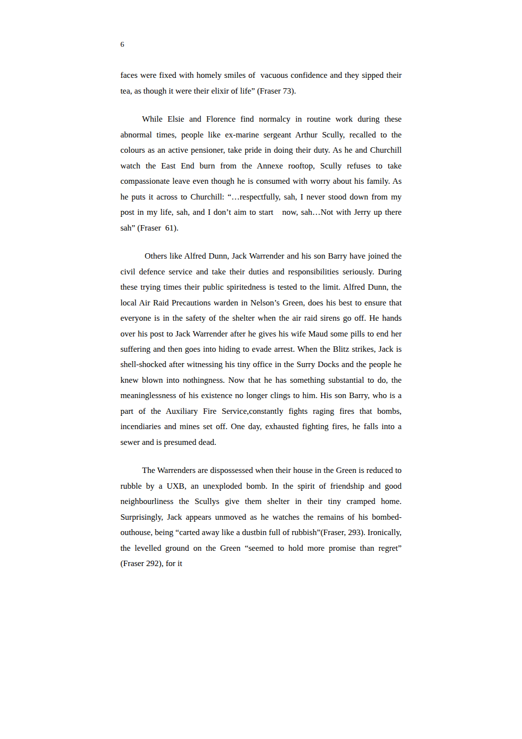6
faces were fixed with homely smiles of vacuous confidence and they sipped their tea, as though it were their elixir of life” (Fraser 73).
While Elsie and Florence find normalcy in routine work during these abnormal times, people like ex-marine sergeant Arthur Scully, recalled to the colours as an active pensioner, take pride in doing their duty. As he and Churchill watch the East End burn from the Annexe rooftop, Scully refuses to take compassionate leave even though he is consumed with worry about his family. As he puts it across to Churchill: “…respectfully, sah, I never stood down from my post in my life, sah, and I don’t aim to start now, sah…Not with Jerry up there sah” (Fraser 61).
Others like Alfred Dunn, Jack Warrender and his son Barry have joined the civil defence service and take their duties and responsibilities seriously. During these trying times their public spiritedness is tested to the limit. Alfred Dunn, the local Air Raid Precautions warden in Nelson’s Green, does his best to ensure that everyone is in the safety of the shelter when the air raid sirens go off. He hands over his post to Jack Warrender after he gives his wife Maud some pills to end her suffering and then goes into hiding to evade arrest. When the Blitz strikes, Jack is shell-shocked after witnessing his tiny office in the Surry Docks and the people he knew blown into nothingness. Now that he has something substantial to do, the meaninglessness of his existence no longer clings to him. His son Barry, who is a part of the Auxiliary Fire Service,constantly fights raging fires that bombs, incendiaries and mines set off. One day, exhausted fighting fires, he falls into a sewer and is presumed dead.
The Warrenders are dispossessed when their house in the Green is reduced to rubble by a UXB, an unexploded bomb. In the spirit of friendship and good neighbourliness the Scullys give them shelter in their tiny cramped home. Surprisingly, Jack appears unmoved as he watches the remains of his bombed-outhouse, being “carted away like a dustbin full of rubbish”(Fraser, 293). Ironically, the levelled ground on the Green “seemed to hold more promise than regret” (Fraser 292), for it